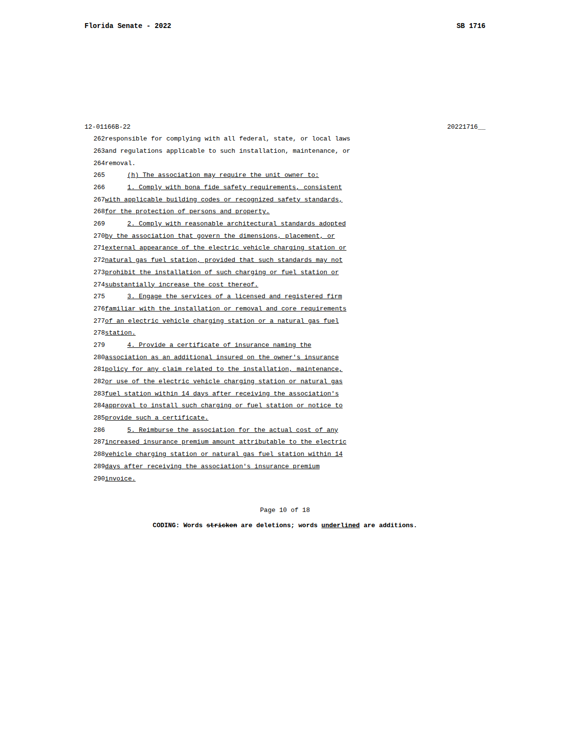Florida Senate - 2022 SB 1716
12-01166B-22 20221716__
| 262 | responsible for complying with all federal, state, or local laws |
| 263 | and regulations applicable to such installation, maintenance, or |
| 264 | removal. |
| 265 | (h) The association may require the unit owner to: |
| 266 | 1. Comply with bona fide safety requirements, consistent |
| 267 | with applicable building codes or recognized safety standards, |
| 268 | for the protection of persons and property. |
| 269 | 2. Comply with reasonable architectural standards adopted |
| 270 | by the association that govern the dimensions, placement, or |
| 271 | external appearance of the electric vehicle charging station or |
| 272 | natural gas fuel station, provided that such standards may not |
| 273 | prohibit the installation of such charging or fuel station or |
| 274 | substantially increase the cost thereof. |
| 275 | 3. Engage the services of a licensed and registered firm |
| 276 | familiar with the installation or removal and core requirements |
| 277 | of an electric vehicle charging station or a natural gas fuel |
| 278 | station. |
| 279 | 4. Provide a certificate of insurance naming the |
| 280 | association as an additional insured on the owner's insurance |
| 281 | policy for any claim related to the installation, maintenance, |
| 282 | or use of the electric vehicle charging station or natural gas |
| 283 | fuel station within 14 days after receiving the association's |
| 284 | approval to install such charging or fuel station or notice to |
| 285 | provide such a certificate. |
| 286 | 5. Reimburse the association for the actual cost of any |
| 287 | increased insurance premium amount attributable to the electric |
| 288 | vehicle charging station or natural gas fuel station within 14 |
| 289 | days after receiving the association's insurance premium |
| 290 | invoice. |
Page 10 of 18
CODING: Words stricken are deletions; words underlined are additions.